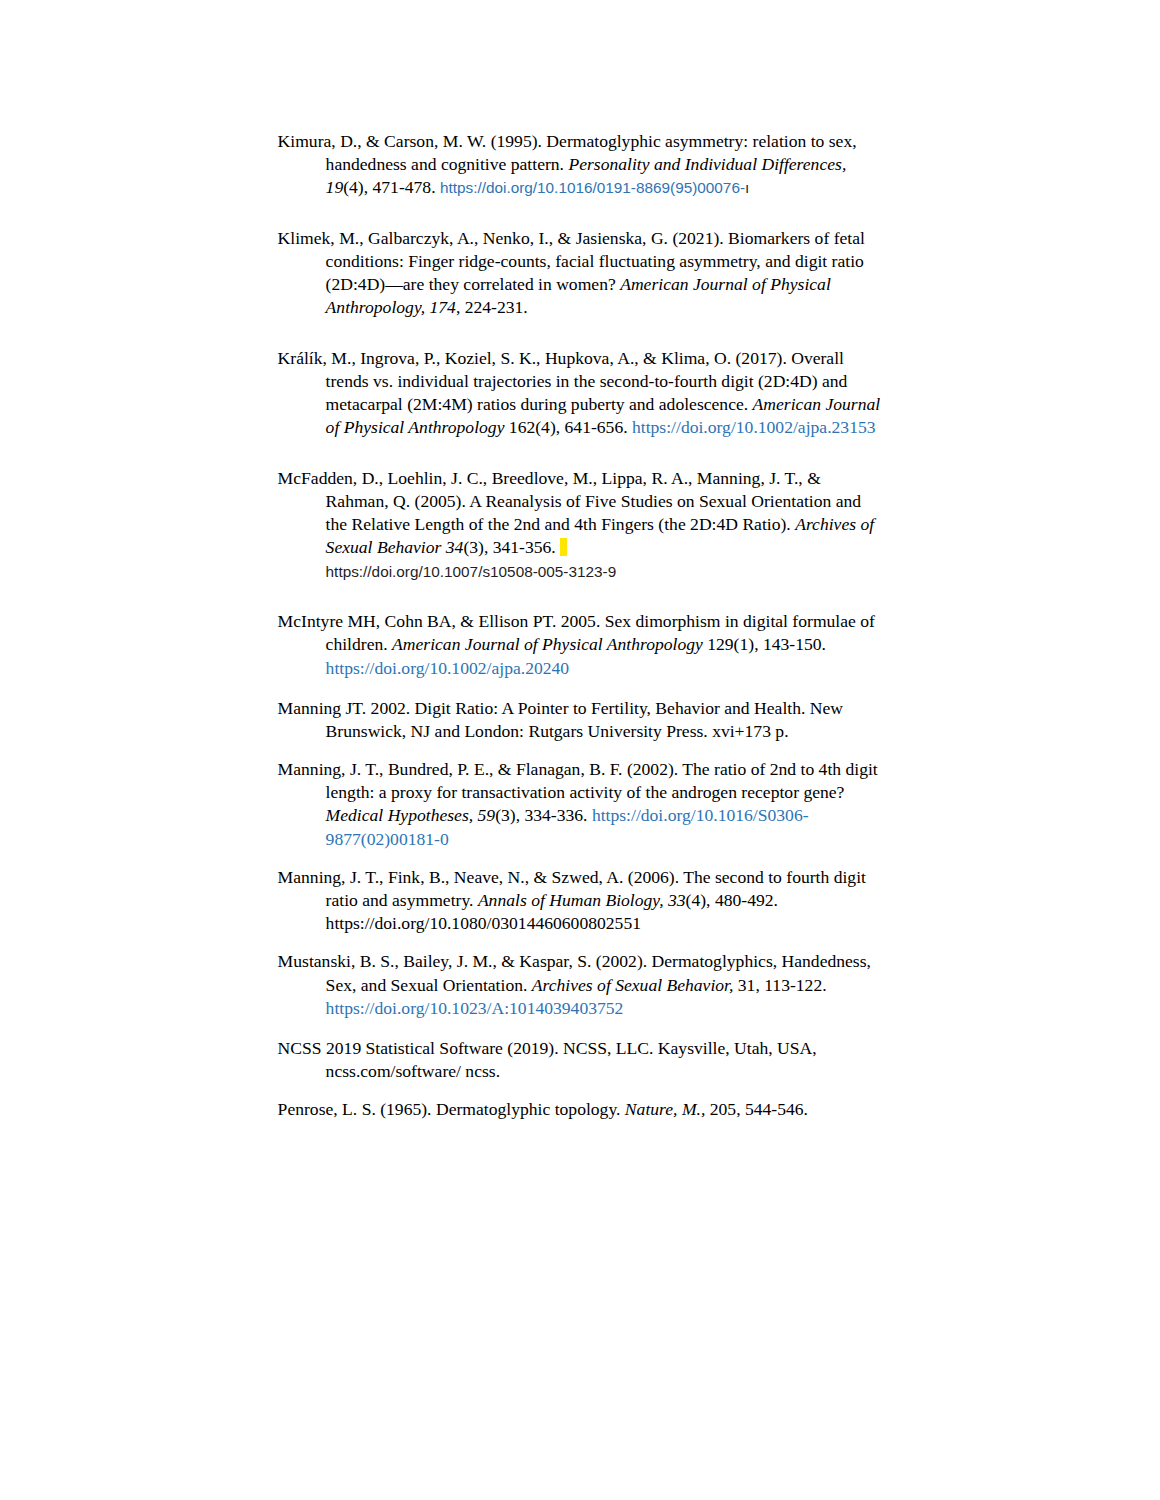Kimura, D., & Carson, M. W. (1995). Dermatoglyphic asymmetry: relation to sex, handedness and cognitive pattern. Personality and Individual Differences, 19(4), 471-478. https://doi.org/10.1016/0191-8869(95)00076-ı
Klimek, M., Galbarczyk, A., Nenko, I., & Jasienska, G. (2021). Biomarkers of fetal conditions: Finger ridge-counts, facial fluctuating asymmetry, and digit ratio (2D:4D)—are they correlated in women? American Journal of Physical Anthropology, 174, 224-231.
Králík, M., Ingrova, P., Koziel, S. K., Hupkova, A., & Klima, O. (2017). Overall trends vs. individual trajectories in the second-to-fourth digit (2D:4D) and metacarpal (2M:4M) ratios during puberty and adolescence. American Journal of Physical Anthropology 162(4), 641-656. https://doi.org/10.1002/ajpa.23153
McFadden, D., Loehlin, J. C., Breedlove, M., Lippa, R. A., Manning, J. T., & Rahman, Q. (2005). A Reanalysis of Five Studies on Sexual Orientation and the Relative Length of the 2nd and 4th Fingers (the 2D:4D Ratio). Archives of Sexual Behavior 34(3), 341-356.
https://doi.org/10.1007/s10508-005-3123-9
McIntyre MH, Cohn BA, & Ellison PT. 2005. Sex dimorphism in digital formulae of children. American Journal of Physical Anthropology 129(1), 143-150. https://doi.org/10.1002/ajpa.20240
Manning JT. 2002. Digit Ratio: A Pointer to Fertility, Behavior and Health. New Brunswick, NJ and London: Rutgars University Press. xvi+173 p.
Manning, J. T., Bundred, P. E., & Flanagan, B. F. (2002). The ratio of 2nd to 4th digit length: a proxy for transactivation activity of the androgen receptor gene? Medical Hypotheses, 59(3), 334-336. https://doi.org/10.1016/S0306-9877(02)00181-0
Manning, J. T., Fink, B., Neave, N., & Szwed, A. (2006). The second to fourth digit ratio and asymmetry. Annals of Human Biology, 33(4), 480-492. https://doi.org/10.1080/03014460600802551
Mustanski, B. S., Bailey, J. M., & Kaspar, S. (2002). Dermatoglyphics, Handedness, Sex, and Sexual Orientation. Archives of Sexual Behavior, 31, 113-122. https://doi.org/10.1023/A:1014039403752
NCSS 2019 Statistical Software (2019). NCSS, LLC. Kaysville, Utah, USA, ncss.com/software/ ncss.
Penrose, L. S. (1965). Dermatoglyphic topology. Nature, M., 205, 544-546.